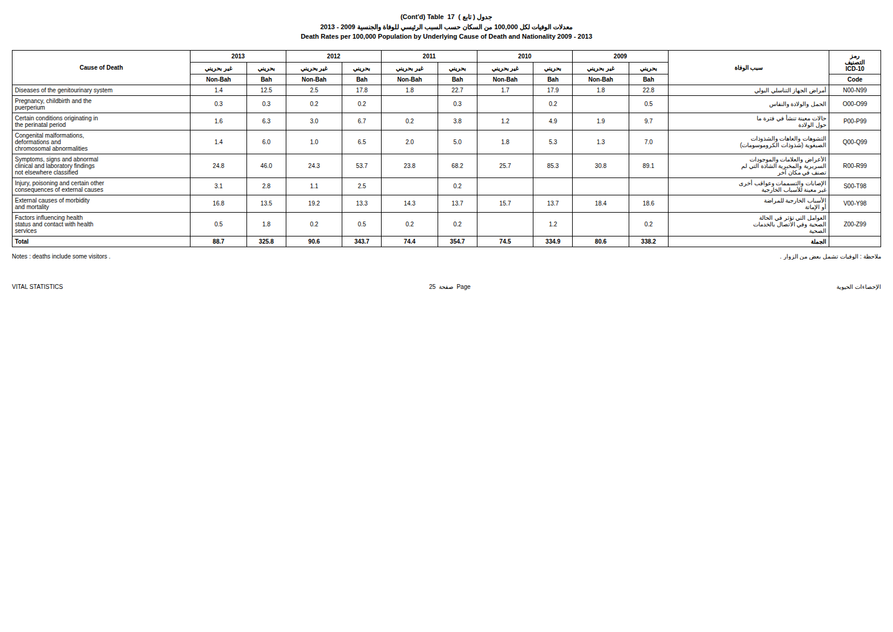(Cont'd) Table 17 جدول ( تابع )
معدلات الوفيات لكل 100,000 من السكان حسب السبب الرئيسي للوفاة والجنسية 2009 - 2013
Death Rates per 100,000 Population by Underlying Cause of Death and Nationality 2009 - 2013
| Cause of Death | 2013 | 2012 | 2011 | 2010 | 2009 | سبب الوفاة | رمز التصنيف ICD-10 |
| --- | --- | --- | --- | --- | --- | --- | --- |
| غير بحريني | بحريني | غير بحريني | بحريني | غير بحريني | بحريني | غير بحريني | بحريني | غير بحريني | بحريني |
| Non-Bah | Bah | Non-Bah | Bah | Non-Bah | Bah | Non-Bah | Bah | Non-Bah | Bah | Code |
| Diseases of the genitourinary system | 1.4 | 12.5 | 2.5 | 17.8 | 1.8 | 22.7 | 1.7 | 17.9 | 1.8 | 22.8 | أمراض الجهاز التناسلي البولي | N00-N99 |
| Pregnancy, childbirth and the puerperium | 0.3 | 0.3 | 0.2 | 0.2 | | 0.3 | | 0.2 | | 0.5 | الحمل والولادة والنفاس | O00-O99 |
| Certain conditions originating in the perinatal period | 1.6 | 6.3 | 3.0 | 6.7 | 0.2 | 3.8 | 1.2 | 4.9 | 1.9 | 9.7 | حالات معينة تنشأ في فترة ما حول الولادة | P00-P99 |
| Congenital malformations, deformations and chromosomal abnormalities | 1.4 | 6.0 | 1.0 | 6.5 | 2.0 | 5.0 | 1.8 | 5.3 | 1.3 | 7.0 | التشوهات والعاهات والشذوذات الصبغوية (شذوذات الكروموسومات) | Q00-Q99 |
| Symptoms, signs and abnormal clinical and laboratory findings not elsewhere classified | 24.8 | 46.0 | 24.3 | 53.7 | 23.8 | 68.2 | 25.7 | 85.3 | 30.8 | 89.1 | الأعراض والعلامات والموجودات السريرية والمخبرية الشاذة التي لم تصنف في مكان آخر | R00-R99 |
| Injury, poisoning and certain other consequences of external causes | 3.1 | 2.8 | 1.1 | 2.5 | | 0.2 | | | | | الإصابات والتسممات وعواقب أخرى غير معينة للأسباب الخارجية | S00-T98 |
| External causes of morbidity and mortality | 16.8 | 13.5 | 19.2 | 13.3 | 14.3 | 13.7 | 15.7 | 13.7 | 18.4 | 18.6 | الأسباب الخارجية للمراضة أو الإماتة | V00-Y98 |
| Factors influencing health status and contact with health services | 0.5 | 1.8 | 0.2 | 0.5 | 0.2 | 0.2 | | 1.2 | | 0.2 | العوامل التي تؤثر في الحالة الصحية وفي الاتصال بالخدمات الصحية | Z00-Z99 |
| Total | 88.7 | 325.8 | 90.6 | 343.7 | 74.4 | 354.7 | 74.5 | 334.9 | 80.6 | 338.2 | الجملة | |
Notes : deaths include some visitors .
ملاحظة : الوفيات تشمل بعض من الزوار .
VITAL STATISTICS
الإحصاءات الحيوية
صفحة 25 Page